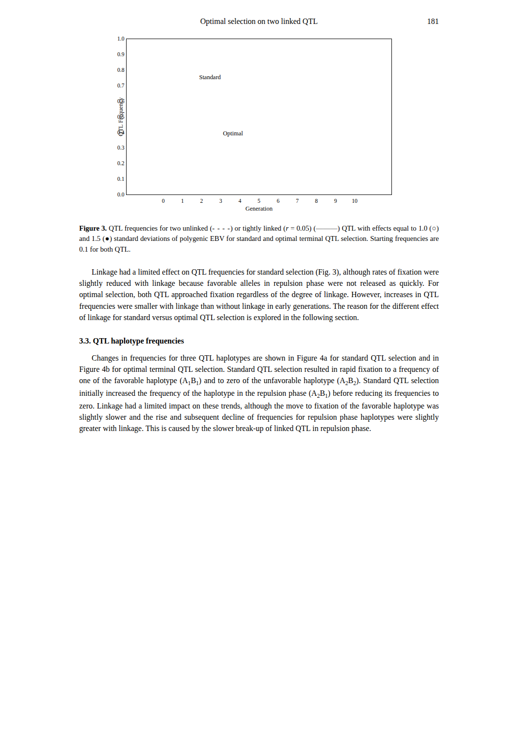Optimal selection on two linked QTL 181
QTL Frequency
1.0 0.9 0.8 0.7 0.6 0.5 0.4 0.3 0.2 0.1 0.0
Standard Optimal
0 1 2 3 4 5 6 7 8 9 10
Generation
Figure 3. QTL frequencies for two unlinked (- - - -) or tightly linked (r = 0.05) (———) QTL with effects equal to 1.0 (○) and 1.5 (●) standard deviations of polygenic EBV for standard and optimal terminal QTL selection. Starting frequencies are 0.1 for both QTL.
Linkage had a limited effect on QTL frequencies for standard selection (Fig. 3), although rates of fixation were slightly reduced with linkage because favorable alleles in repulsion phase were not released as quickly. For optimal selection, both QTL approached fixation regardless of the degree of linkage. However, increases in QTL frequencies were smaller with linkage than without linkage in early generations. The reason for the different effect of linkage for standard versus optimal QTL selection is explored in the following section.
3.3. QTL haplotype frequencies
Changes in frequencies for three QTL haplotypes are shown in Figure 4a for standard QTL selection and in Figure 4b for optimal terminal QTL selection. Standard QTL selection resulted in rapid fixation to a frequency of one of the favorable haplotype (A1B1) and to zero of the unfavorable haplotype (A2B2). Standard QTL selection initially increased the frequency of the haplotype in the repulsion phase (A2B1) before reducing its frequencies to zero. Linkage had a limited impact on these trends, although the move to fixation of the favorable haplotype was slightly slower and the rise and subsequent decline of frequencies for repulsion phase haplotypes were slightly greater with linkage. This is caused by the slower break-up of linked QTL in repulsion phase.